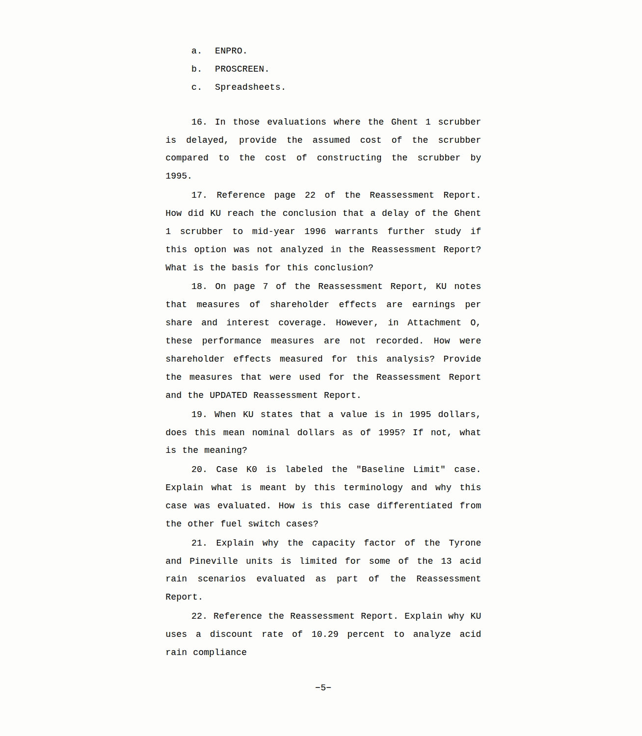a. ENPRO.
b. PROSCREEN.
c. Spreadsheets.
16. In those evaluations where the Ghent 1 scrubber is delayed, provide the assumed cost of the scrubber compared to the cost of constructing the scrubber by 1995.
17. Reference page 22 of the Reassessment Report. How did KU reach the conclusion that a delay of the Ghent 1 scrubber to mid-year 1996 warrants further study if this option was not analyzed in the Reassessment Report? What is the basis for this conclusion?
18. On page 7 of the Reassessment Report, KU notes that measures of shareholder effects are earnings per share and interest coverage. However, in Attachment O, these performance measures are not recorded. How were shareholder effects measured for this analysis? Provide the measures that were used for the Reassessment Report and the UPDATED Reassessment Report.
19. When KU states that a value is in 1995 dollars, does this mean nominal dollars as of 1995? If not, what is the meaning?
20. Case K0 is labeled the "Baseline Limit" case. Explain what is meant by this terminology and why this case was evaluated. How is this case differentiated from the other fuel switch cases?
21. Explain why the capacity factor of the Tyrone and Pineville units is limited for some of the 13 acid rain scenarios evaluated as part of the Reassessment Report.
22. Reference the Reassessment Report. Explain why KU uses a discount rate of 10.29 percent to analyze acid rain compliance
−5−